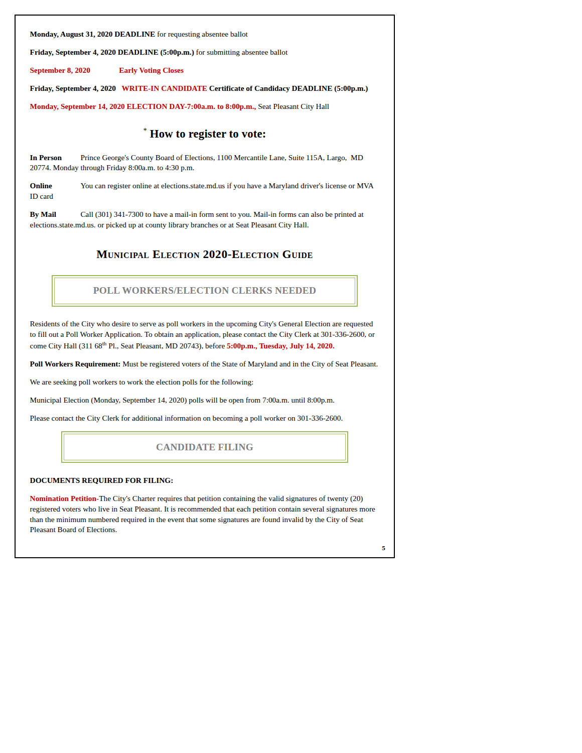Monday, August 31, 2020 DEADLINE for requesting absentee ballot
Friday, September 4, 2020 DEADLINE (5:00p.m.) for submitting absentee ballot
September 8, 2020 Early Voting Closes
Friday, September 4, 2020 WRITE-IN CANDIDATE Certificate of Candidacy DEADLINE (5:00p.m.)
Monday, September 14, 2020 ELECTION DAY-7:00a.m. to 8:00p.m., Seat Pleasant City Hall
* How to register to vote:
In Person Prince George's County Board of Elections, 1100 Mercantile Lane, Suite 115A, Largo, MD 20774. Monday through Friday 8:00a.m. to 4:30 p.m.
Online You can register online at elections.state.md.us if you have a Maryland driver's license or MVA ID card
By Mail Call (301) 341-7300 to have a mail-in form sent to you. Mail-in forms can also be printed at elections.state.md.us. or picked up at county library branches or at Seat Pleasant City Hall.
Municipal Election 2020-Election Guide
POLL WORKERS/ELECTION CLERKS NEEDED
Residents of the City who desire to serve as poll workers in the upcoming City's General Election are requested to fill out a Poll Worker Application. To obtain an application, please contact the City Clerk at 301-336-2600, or come City Hall (311 68th Pl., Seat Pleasant, MD 20743), before 5:00p.m., Tuesday, July 14, 2020.
Poll Workers Requirement: Must be registered voters of the State of Maryland and in the City of Seat Pleasant.
We are seeking poll workers to work the election polls for the following:
Municipal Election (Monday, September 14, 2020) polls will be open from 7:00a.m. until 8:00p.m.
Please contact the City Clerk for additional information on becoming a poll worker on 301-336-2600.
CANDIDATE FILING
DOCUMENTS REQUIRED FOR FILING:
Nomination Petition-The City's Charter requires that petition containing the valid signatures of twenty (20) registered voters who live in Seat Pleasant. It is recommended that each petition contain several signatures more than the minimum numbered required in the event that some signatures are found invalid by the City of Seat Pleasant Board of Elections.
5